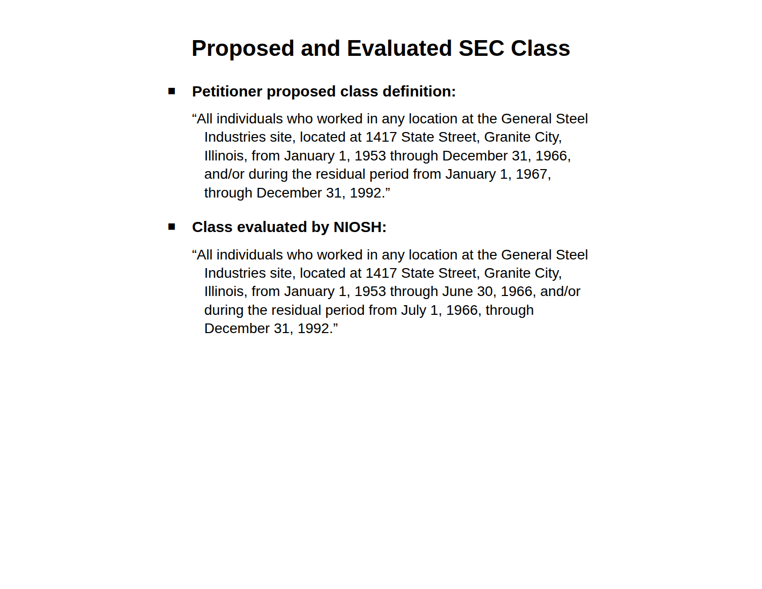Proposed and Evaluated SEC Class
Petitioner proposed class definition:
“All individuals who worked in any location at the General Steel Industries site, located at 1417 State Street, Granite City, Illinois, from January 1, 1953 through December 31, 1966, and/or during the residual period from January 1, 1967, through December 31, 1992.”
Class evaluated by NIOSH:
“All individuals who worked in any location at the General Steel Industries site, located at 1417 State Street, Granite City, Illinois, from January 1, 1953 through June 30, 1966, and/or during the residual period from July 1, 1966, through December 31, 1992.”